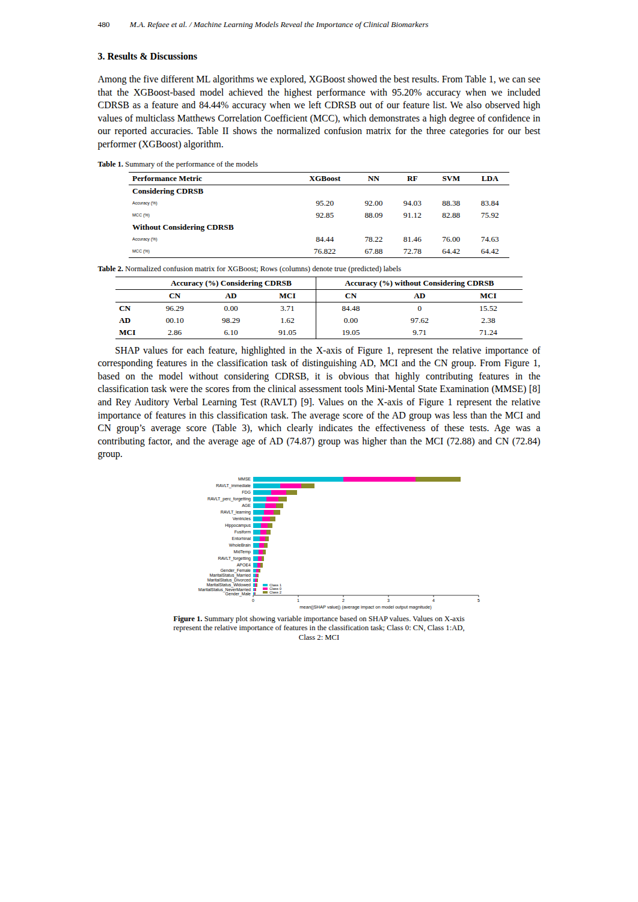480 M.A. Refaee et al. / Machine Learning Models Reveal the Importance of Clinical Biomarkers
3. Results & Discussions
Among the five different ML algorithms we explored, XGBoost showed the best results. From Table 1, we can see that the XGBoost-based model achieved the highest performance with 95.20% accuracy when we included CDRSB as a feature and 84.44% accuracy when we left CDRSB out of our feature list. We also observed high values of multiclass Matthews Correlation Coefficient (MCC), which demonstrates a high degree of confidence in our reported accuracies. Table II shows the normalized confusion matrix for the three categories for our best performer (XGBoost) algorithm.
Table 1. Summary of the performance of the models
| Performance Metric | XGBoost | NN | RF | SVM | LDA |
| --- | --- | --- | --- | --- | --- |
| Considering CDRSB | | | | | |
| Accuracy (%) | 95.20 | 92.00 | 94.03 | 88.38 | 83.84 |
| MCC (%) | 92.85 | 88.09 | 91.12 | 82.88 | 75.92 |
| Without Considering CDRSB | | | | | |
| Accuracy (%) | 84.44 | 78.22 | 81.46 | 76.00 | 74.63 |
| MCC (%) | 76.822 | 67.88 | 72.78 | 64.42 | 64.42 |
Table 2. Normalized confusion matrix for XGBoost; Rows (columns) denote true (predicted) labels
| | Accuracy (%) Considering CDRSB | Accuracy (%) without Considering CDRSB |
| --- | --- | --- |
| | CN | AD | MCI | CN | AD | MCI |
| CN | 96.29 | 0.00 | 3.71 | 84.48 | 0 | 15.52 |
| AD | 00.10 | 98.29 | 1.62 | 0.00 | 97.62 | 2.38 |
| MCI | 2.86 | 6.10 | 91.05 | 19.05 | 9.71 | 71.24 |
SHAP values for each feature, highlighted in the X-axis of Figure 1, represent the relative importance of corresponding features in the classification task of distinguishing AD, MCI and the CN group. From Figure 1, based on the model without considering CDRSB, it is obvious that highly contributing features in the classification task were the scores from the clinical assessment tools Mini-Mental State Examination (MMSE) [8] and Rey Auditory Verbal Learning Test (RAVLT) [9]. Values on the X-axis of Figure 1 represent the relative importance of features in this classification task. The average score of the AD group was less than the MCI and CN group’s average score (Table 3), which clearly indicates the effectiveness of these tests. Age was a contributing factor, and the average age of AD (74.87) group was higher than the MCI (72.88) and CN (72.84) group.
0 1 2 3 4 5 mean(|SHAP value|) (average impact on model output magnitude) MMSE RAVLT_immediate FDG RAVLT_perc_forgetting AGE RAVLT_learning Ventricles Hippocampus Fusiform Entorhinal WholeBrain MidTemp RAVLT_forgetting APOE4 Gender_Female MaritalStatus_Married MaritalStatus_Divorced MaritalStatus_Widowed MaritalStatus_NeverMarried Gender_Male Class 1 Class 0 Class 2
Figure 1. Summary plot showing variable importance based on SHAP values. Values on X-axis represent the relative importance of features in the classification task; Class 0: CN, Class 1:AD, Class 2: MCI